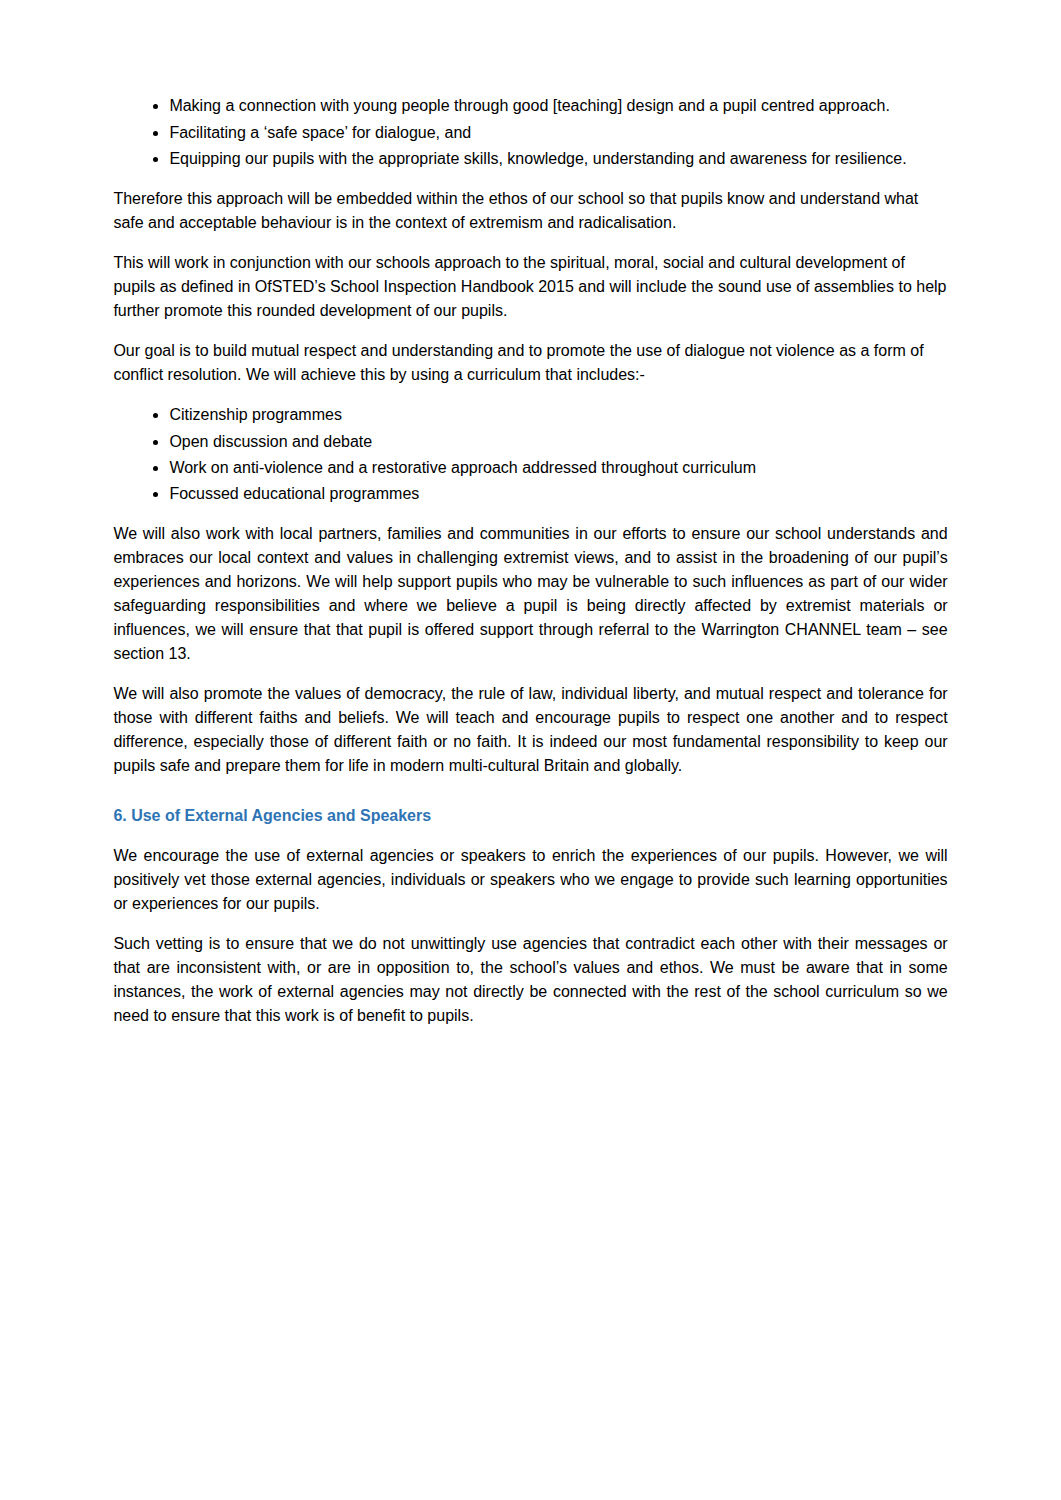Making a connection with young people through good [teaching] design and a pupil centred approach.
Facilitating a ‘safe space’ for dialogue, and
Equipping our pupils with the appropriate skills, knowledge, understanding and awareness for resilience.
Therefore this approach will be embedded within the ethos of our school so that pupils know and understand what safe and acceptable behaviour is in the context of extremism and radicalisation.
This will work in conjunction with our schools approach to the spiritual, moral, social and cultural development of pupils as defined in OfSTED’s School Inspection Handbook 2015 and will include the sound use of assemblies to help further promote this rounded development of our pupils.
Our goal is to build mutual respect and understanding and to promote the use of dialogue not violence as a form of conflict resolution. We will achieve this by using a curriculum that includes:-
Citizenship programmes
Open discussion and debate
Work on anti-violence and a restorative approach addressed throughout curriculum
Focussed educational programmes
We will also work with local partners, families and communities in our efforts to ensure our school understands and embraces our local context and values in challenging extremist views, and to assist in the broadening of our pupil’s experiences and horizons. We will help support pupils who may be vulnerable to such influences as part of our wider safeguarding responsibilities and where we believe a pupil is being directly affected by extremist materials or influences, we will ensure that that pupil is offered support through referral to the Warrington CHANNEL team – see section 13.
We will also promote the values of democracy, the rule of law, individual liberty, and mutual respect and tolerance for those with different faiths and beliefs. We will teach and encourage pupils to respect one another and to respect difference, especially those of different faith or no faith. It is indeed our most fundamental responsibility to keep our pupils safe and prepare them for life in modern multi-cultural Britain and globally.
6. Use of External Agencies and Speakers
We encourage the use of external agencies or speakers to enrich the experiences of our pupils. However, we will positively vet those external agencies, individuals or speakers who we engage to provide such learning opportunities or experiences for our pupils.
Such vetting is to ensure that we do not unwittingly use agencies that contradict each other with their messages or that are inconsistent with, or are in opposition to, the school’s values and ethos. We must be aware that in some instances, the work of external agencies may not directly be connected with the rest of the school curriculum so we need to ensure that this work is of benefit to pupils.